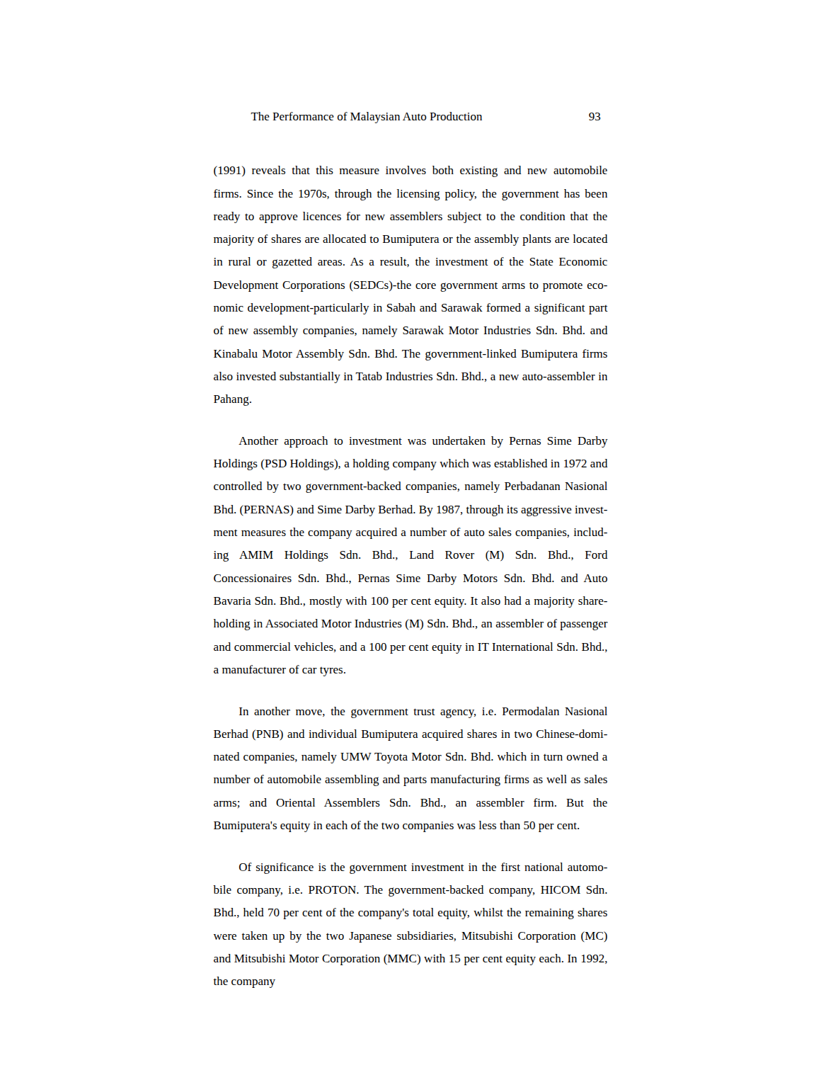The Performance of Malaysian Auto Production 93
(1991) reveals that this measure involves both existing and new automobile firms. Since the 1970s, through the licensing policy, the government has been ready to approve licences for new assemblers subject to the condition that the majority of shares are allocated to Bumiputera or the assembly plants are located in rural or gazetted areas. As a result, the investment of the State Economic Development Corporations (SEDCs)-the core government arms to promote economic development-particularly in Sabah and Sarawak formed a significant part of new assembly companies, namely Sarawak Motor Industries Sdn. Bhd. and Kinabalu Motor Assembly Sdn. Bhd. The government-linked Bumiputera firms also invested substantially in Tatab Industries Sdn. Bhd., a new auto-assembler in Pahang.
Another approach to investment was undertaken by Pernas Sime Darby Holdings (PSD Holdings), a holding company which was established in 1972 and controlled by two government-backed companies, namely Perbadanan Nasional Bhd. (PERNAS) and Sime Darby Berhad. By 1987, through its aggressive investment measures the company acquired a number of auto sales companies, including AMIM Holdings Sdn. Bhd., Land Rover (M) Sdn. Bhd., Ford Concessionaires Sdn. Bhd., Pernas Sime Darby Motors Sdn. Bhd. and Auto Bavaria Sdn. Bhd., mostly with 100 per cent equity. It also had a majority shareholding in Associated Motor Industries (M) Sdn. Bhd., an assembler of passenger and commercial vehicles, and a 100 per cent equity in IT International Sdn. Bhd., a manufacturer of car tyres.
In another move, the government trust agency, i.e. Permodalan Nasional Berhad (PNB) and individual Bumiputera acquired shares in two Chinese-dominated companies, namely UMW Toyota Motor Sdn. Bhd. which in turn owned a number of automobile assembling and parts manufacturing firms as well as sales arms; and Oriental Assemblers Sdn. Bhd., an assembler firm. But the Bumiputera's equity in each of the two companies was less than 50 per cent.
Of significance is the government investment in the first national automobile company, i.e. PROTON. The government-backed company, HICOM Sdn. Bhd., held 70 per cent of the company's total equity, whilst the remaining shares were taken up by the two Japanese subsidiaries, Mitsubishi Corporation (MC) and Mitsubishi Motor Corporation (MMC) with 15 per cent equity each. In 1992, the company